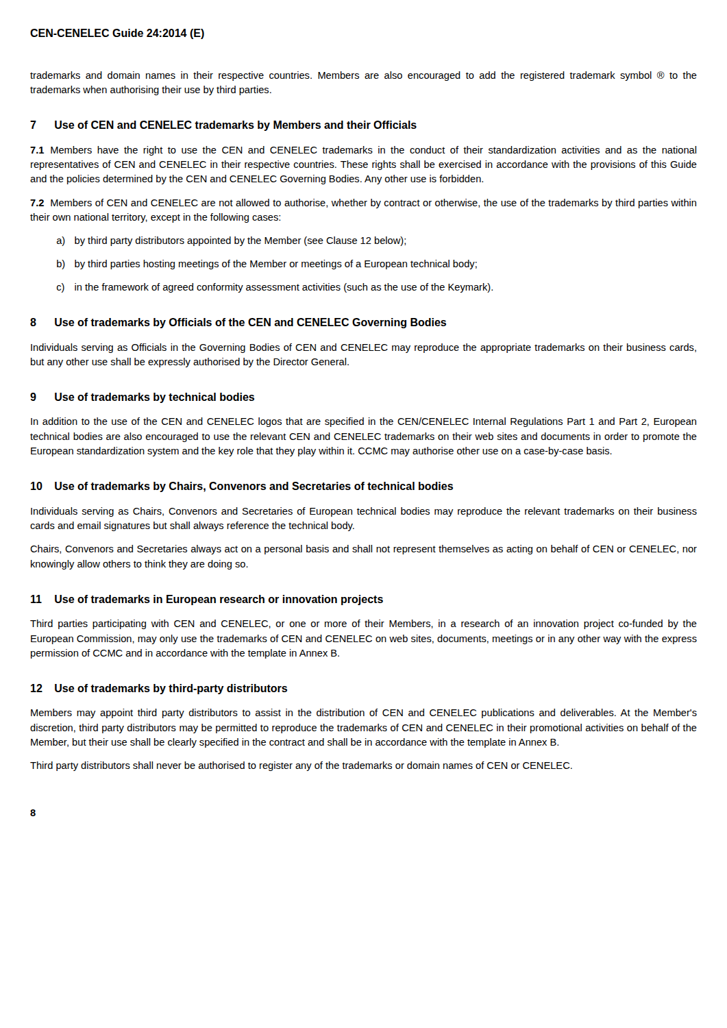CEN-CENELEC Guide 24:2014 (E)
trademarks and domain names in their respective countries. Members are also encouraged to add the registered trademark symbol ® to the trademarks when authorising their use by third parties.
7 Use of CEN and CENELEC trademarks by Members and their Officials
7.1 Members have the right to use the CEN and CENELEC trademarks in the conduct of their standardization activities and as the national representatives of CEN and CENELEC in their respective countries. These rights shall be exercised in accordance with the provisions of this Guide and the policies determined by the CEN and CENELEC Governing Bodies. Any other use is forbidden.
7.2 Members of CEN and CENELEC are not allowed to authorise, whether by contract or otherwise, the use of the trademarks by third parties within their own national territory, except in the following cases:
a) by third party distributors appointed by the Member (see Clause 12 below);
b) by third parties hosting meetings of the Member or meetings of a European technical body;
c) in the framework of agreed conformity assessment activities (such as the use of the Keymark).
8 Use of trademarks by Officials of the CEN and CENELEC Governing Bodies
Individuals serving as Officials in the Governing Bodies of CEN and CENELEC may reproduce the appropriate trademarks on their business cards, but any other use shall be expressly authorised by the Director General.
9 Use of trademarks by technical bodies
In addition to the use of the CEN and CENELEC logos that are specified in the CEN/CENELEC Internal Regulations Part 1 and Part 2, European technical bodies are also encouraged to use the relevant CEN and CENELEC trademarks on their web sites and documents in order to promote the European standardization system and the key role that they play within it. CCMC may authorise other use on a case-by-case basis.
10 Use of trademarks by Chairs, Convenors and Secretaries of technical bodies
Individuals serving as Chairs, Convenors and Secretaries of European technical bodies may reproduce the relevant trademarks on their business cards and email signatures but shall always reference the technical body.
Chairs, Convenors and Secretaries always act on a personal basis and shall not represent themselves as acting on behalf of CEN or CENELEC, nor knowingly allow others to think they are doing so.
11 Use of trademarks in European research or innovation projects
Third parties participating with CEN and CENELEC, or one or more of their Members, in a research of an innovation project co-funded by the European Commission, may only use the trademarks of CEN and CENELEC on web sites, documents, meetings or in any other way with the express permission of CCMC and in accordance with the template in Annex B.
12 Use of trademarks by third-party distributors
Members may appoint third party distributors to assist in the distribution of CEN and CENELEC publications and deliverables. At the Member's discretion, third party distributors may be permitted to reproduce the trademarks of CEN and CENELEC in their promotional activities on behalf of the Member, but their use shall be clearly specified in the contract and shall be in accordance with the template in Annex B.
Third party distributors shall never be authorised to register any of the trademarks or domain names of CEN or CENELEC.
8